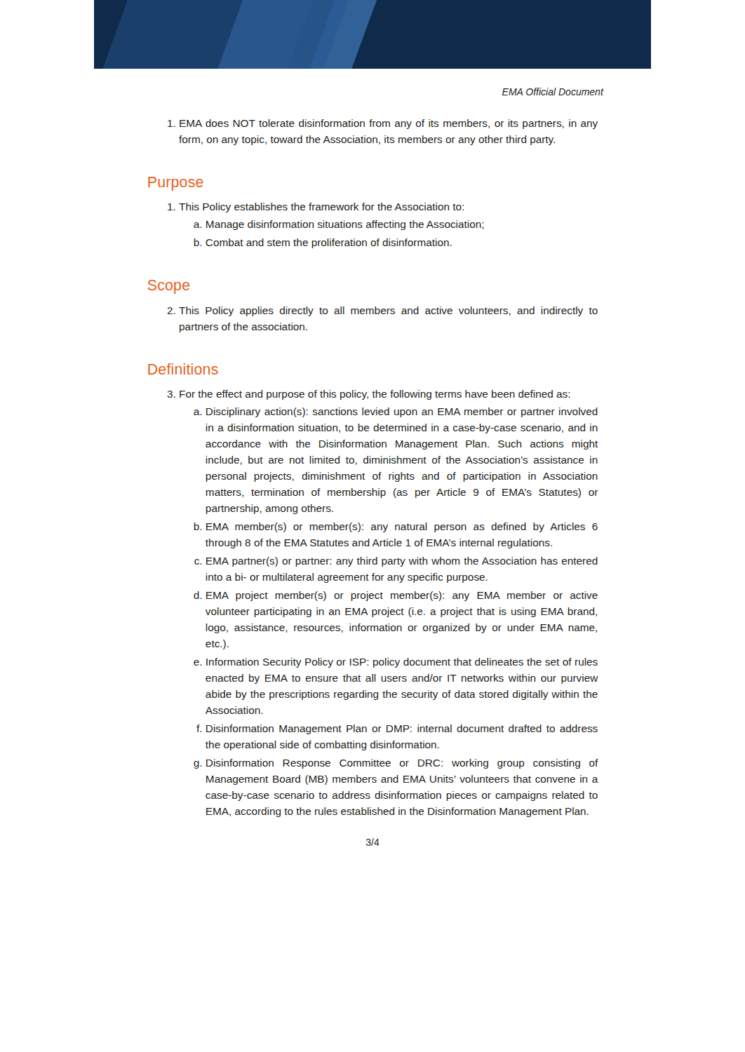EMA Official Document
EMA does NOT tolerate disinformation from any of its members, or its partners, in any form, on any topic, toward the Association, its members or any other third party.
Purpose
This Policy establishes the framework for the Association to:
Manage disinformation situations affecting the Association;
Combat and stem the proliferation of disinformation.
Scope
This Policy applies directly to all members and active volunteers, and indirectly to partners of the association.
Definitions
For the effect and purpose of this policy, the following terms have been defined as:
Disciplinary action(s): sanctions levied upon an EMA member or partner involved in a disinformation situation, to be determined in a case-by-case scenario, and in accordance with the Disinformation Management Plan. Such actions might include, but are not limited to, diminishment of the Association’s assistance in personal projects, diminishment of rights and of participation in Association matters, termination of membership (as per Article 9 of EMA’s Statutes) or partnership, among others.
EMA member(s) or member(s): any natural person as defined by Articles 6 through 8 of the EMA Statutes and Article 1 of EMA’s internal regulations.
EMA partner(s) or partner: any third party with whom the Association has entered into a bi- or multilateral agreement for any specific purpose.
EMA project member(s) or project member(s): any EMA member or active volunteer participating in an EMA project (i.e. a project that is using EMA brand, logo, assistance, resources, information or organized by or under EMA name, etc.).
Information Security Policy or ISP: policy document that delineates the set of rules enacted by EMA to ensure that all users and/or IT networks within our purview abide by the prescriptions regarding the security of data stored digitally within the Association.
Disinformation Management Plan or DMP: internal document drafted to address the operational side of combatting disinformation.
Disinformation Response Committee or DRC: working group consisting of Management Board (MB) members and EMA Units’ volunteers that convene in a case-by-case scenario to address disinformation pieces or campaigns related to EMA, according to the rules established in the Disinformation Management Plan.
3/4